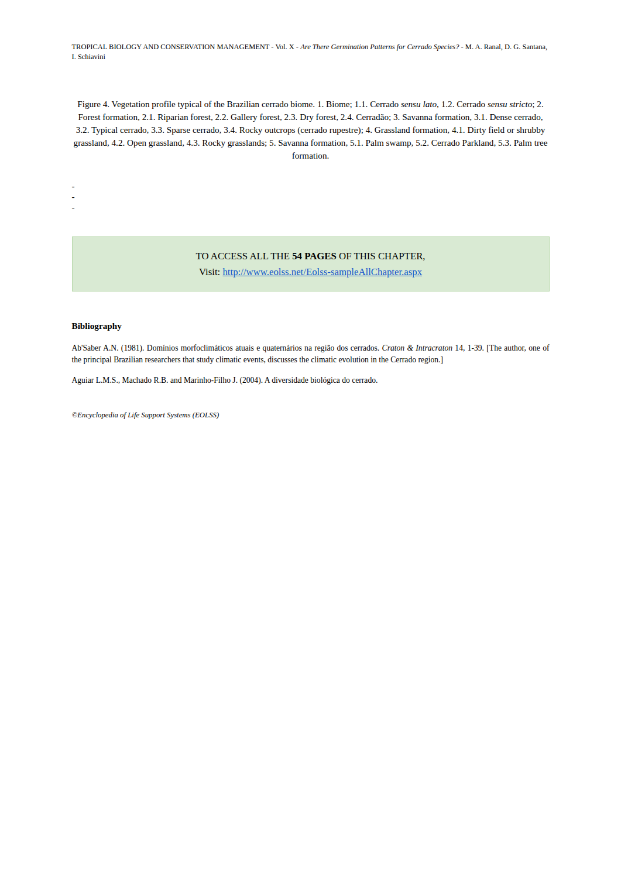TROPICAL BIOLOGY AND CONSERVATION MANAGEMENT - Vol. X - Are There Germination Patterns for Cerrado Species? - M. A. Ranal, D. G. Santana, I. Schiavini
Figure 4. Vegetation profile typical of the Brazilian cerrado biome. 1. Biome; 1.1. Cerrado sensu lato, 1.2. Cerrado sensu stricto; 2. Forest formation, 2.1. Riparian forest, 2.2. Gallery forest, 2.3. Dry forest, 2.4. Cerradão; 3. Savanna formation, 3.1. Dense cerrado, 3.2. Typical cerrado, 3.3. Sparse cerrado, 3.4. Rocky outcrops (cerrado rupestre); 4. Grassland formation, 4.1. Dirty field or shrubby grassland, 4.2. Open grassland, 4.3. Rocky grasslands; 5. Savanna formation, 5.1. Palm swamp, 5.2. Cerrado Parkland, 5.3. Palm tree formation.
- - -
TO ACCESS ALL THE 54 PAGES OF THIS CHAPTER,
Visit: http://www.eolss.net/Eolss-sampleAllChapter.aspx
Bibliography
Ab'Saber A.N. (1981). Domínios morfoclimáticos atuais e quaternários na região dos cerrados. Craton & Intracraton 14, 1-39. [The author, one of the principal Brazilian researchers that study climatic events, discusses the climatic evolution in the Cerrado region.]
Aguiar L.M.S., Machado R.B. and Marinho-Filho J. (2004). A diversidade biológica do cerrado.
©Encyclopedia of Life Support Systems (EOLSS)